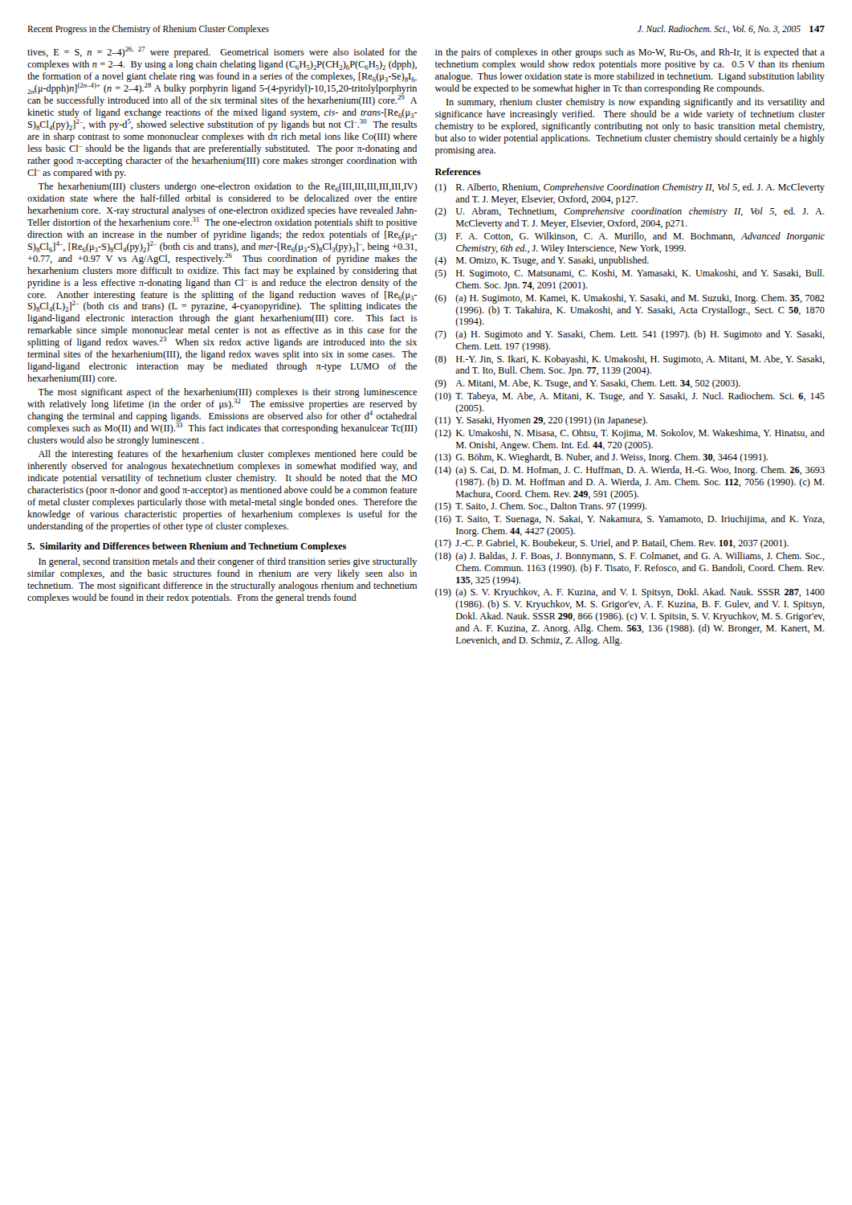Recent Progress in the Chemistry of Rhenium Cluster Complexes J. Nucl. Radiochem. Sci., Vol. 6, No. 3, 2005147
tives, E = S, n = 2–4)26, 27 were prepared. Geometrical isomers were also isolated for the complexes with n = 2–4. By using a long chain chelating ligand (C6H5)2P(CH2)6P(C6H5)2 (dpph), the formation of a novel giant chelate ring was found in a series of the complexes, [Re6(μ3-Se)8I6-2n(μ-dpph)n](2n–4)+ (n = 2–4).28 A bulky porphyrin ligand 5-(4-pyridyl)-10,15,20-tritolylporphyrin can be successfully introduced into all of the six terminal sites of the hexarhenium(III) core.29 A kinetic study of ligand exchange reactions of the mixed ligand system, cis- and trans-[Re6(μ3-S)8Cl4(py)2]2–, with py-d5, showed selective substitution of py ligands but not Cl–.30 The results are in sharp contrast to some mononuclear complexes with dπ rich metal ions like Co(III) where less basic Cl– should be the ligands that are preferentially substituted. The poor π-donating and rather good π-accepting character of the hexarhenium(III) core makes stronger coordination with Cl– as compared with py.
The hexarhenium(III) clusters undergo one-electron oxidation to the Re6(III,III,III,III,III,IV) oxidation state where the half-filled orbital is considered to be delocalized over the entire hexarhenium core. X-ray structural analyses of one-electron oxidized species have revealed Jahn-Teller distortion of the hexarhenium core.31 The one-electron oxidation potentials shift to positive direction with an increase in the number of pyridine ligands; the redox potentials of [Re6(μ3-S)8Cl6]4–, [Re6(μ3-S)8Cl4(py)2]2– (both cis and trans), and mer-[Re6(μ3-S)8Cl3(py)3]–, being +0.31, +0.77, and +0.97 V vs Ag/AgCl, respectively.26 Thus coordination of pyridine makes the hexarhenium clusters more difficult to oxidize. This fact may be explained by considering that pyridine is a less effective π-donating ligand than Cl– is and reduce the electron density of the core. Another interesting feature is the splitting of the ligand reduction waves of [Re6(μ3-S)8Cl4(L)2]2– (both cis and trans) (L = pyrazine, 4-cyanopyridine). The splitting indicates the ligand-ligand electronic interaction through the giant hexarhenium(III) core. This fact is remarkable since simple mononuclear metal center is not as effective as in this case for the splitting of ligand redox waves.23 When six redox active ligands are introduced into the six terminal sites of the hexarhenium(III), the ligand redox waves split into six in some cases. The ligand-ligand electronic interaction may be mediated through π-type LUMO of the hexarhenium(III) core.
The most significant aspect of the hexarhenium(III) complexes is their strong luminescence with relatively long lifetime (in the order of μs).32 The emissive properties are reserved by changing the terminal and capping ligands. Emissions are observed also for other d4 octahedral complexes such as Mo(II) and W(II).33 This fact indicates that corresponding hexanulcear Tc(III) clusters would also be strongly luminescent .
All the interesting features of the hexarhenium cluster complexes mentioned here could be inherently observed for analogous hexatechnetium complexes in somewhat modified way, and indicate potential versatility of technetium cluster chemistry. It should be noted that the MO characteristics (poor π-donor and good π-acceptor) as mentioned above could be a common feature of metal cluster complexes particularly those with metal-metal single bonded ones. Therefore the knowledge of various characteristic properties of hexarhenium complexes is useful for the understanding of the properties of other type of cluster complexes.
5. Similarity and Differences between Rhenium and Technetium Complexes
In general, second transition metals and their congener of third transition series give structurally similar complexes, and the basic structures found in rhenium are very likely seen also in technetium. The most significant difference in the structurally analogous rhenium and technetium complexes would be found in their redox potentials. From the general trends found
in the pairs of complexes in other groups such as Mo-W, Ru-Os, and Rh-Ir, it is expected that a technetium complex would show redox potentials more positive by ca. 0.5 V than its rhenium analogue. Thus lower oxidation state is more stabilized in technetium. Ligand substitution lability would be expected to be somewhat higher in Tc than corresponding Re compounds.
In summary, rhenium cluster chemistry is now expanding significantly and its versatility and significance have increasingly verified. There should be a wide variety of technetium cluster chemistry to be explored, significantly contributing not only to basic transition metal chemistry, but also to wider potential applications. Technetium cluster chemistry should certainly be a highly promising area.
References
(1) R. Alberto, Rhenium, Comprehensive Coordination Chemistry II, Vol 5, ed. J. A. McCleverty and T. J. Meyer, Elsevier, Oxford, 2004, p127.
(2) U. Abram, Technetium, Comprehensive coordination chemistry II, Vol 5, ed. J. A. McCleverty and T. J. Meyer, Elsevier, Oxford, 2004, p271.
(3) F. A. Cotton, G. Wilkinson, C. A. Murillo, and M. Bochmann, Advanced Inorganic Chemistry, 6th ed., J. Wiley Interscience, New York, 1999.
(4) M. Omizo, K. Tsuge, and Y. Sasaki, unpublished.
(5) H. Sugimoto, C. Matsunami, C. Koshi, M. Yamasaki, K. Umakoshi, and Y. Sasaki, Bull. Chem. Soc. Jpn. 74, 2091 (2001).
(6)(a) H. Sugimoto, M. Kamei, K. Umakoshi, Y. Sasaki, and M. Suzuki, Inorg. Chem. 35, 7082 (1996). (b) T. Takahira, K. Umakoshi, and Y. Sasaki, Acta Crystallogr., Sect. C 50, 1870 (1994).
(7)(a) H. Sugimoto and Y. Sasaki, Chem. Lett. 541 (1997). (b) H. Sugimoto and Y. Sasaki, Chem. Lett. 197 (1998).
(8) H.-Y. Jin, S. Ikari, K. Kobayashi, K. Umakoshi, H. Sugimoto, A. Mitani, M. Abe, Y. Sasaki, and T. Ito, Bull. Chem. Soc. Jpn. 77, 1139 (2004).
(9) A. Mitani, M. Abe, K. Tsuge, and Y. Sasaki, Chem. Lett. 34, 502 (2003).
(10) T. Tabeya, M. Abe, A. Mitani, K. Tsuge, and Y. Sasaki, J. Nucl. Radiochem. Sci. 6, 145 (2005).
(11) Y. Sasaki, Hyomen 29, 220 (1991) (in Japanese).
(12) K. Umakoshi, N. Misasa, C. Ohtsu, T. Kojima, M. Sokolov, M. Wakeshima, Y. Hinatsu, and M. Onishi, Angew. Chem. Int. Ed. 44, 720 (2005).
(13) G. Böhm, K. Wieghardt, B. Nuber, and J. Weiss, Inorg. Chem. 30, 3464 (1991).
(14)(a) S. Cai, D. M. Hofman, J. C. Huffman, D. A. Wierda, H.-G. Woo, Inorg. Chem. 26, 3693 (1987). (b) D. M. Hoffman and D. A. Wierda, J. Am. Chem. Soc. 112, 7056 (1990). (c) M. Machura, Coord. Chem. Rev. 249, 591 (2005).
(15) T. Saito, J. Chem. Soc., Dalton Trans. 97 (1999).
(16) T. Saito, T. Suenaga, N. Sakai, Y. Nakamura, S. Yamamoto, D. Iriuchijima, and K. Yoza, Inorg. Chem. 44, 4427 (2005).
(17) J.-C. P. Gabriel, K. Boubekeur, S. Uriel, and P. Batail, Chem. Rev. 101, 2037 (2001).
(18)(a) J. Baldas, J. F. Boas, J. Bonnymann, S. F. Colmanet, and G. A. Williams, J. Chem. Soc., Chem. Commun. 1163 (1990). (b) F. Tisato, F. Refosco, and G. Bandoli, Coord. Chem. Rev. 135, 325 (1994).
(19)(a) S. V. Kryuchkov, A. F. Kuzina, and V. I. Spitsyn, Dokl. Akad. Nauk. SSSR 287, 1400 (1986). (b) S. V. Kryuchkov, M. S. Grigor'ev, A. F. Kuzina, B. F. Gulev, and V. I. Spitsyn, Dokl. Akad. Nauk. SSSR 290, 866 (1986). (c) V. I. Spitsin, S. V. Kryuchkov, M. S. Grigor'ev, and A. F. Kuzina, Z. Anorg. Allg. Chem. 563, 136 (1988). (d) W. Bronger, M. Kanert, M. Loevenich, and D. Schmiz, Z. Allog. Allg.